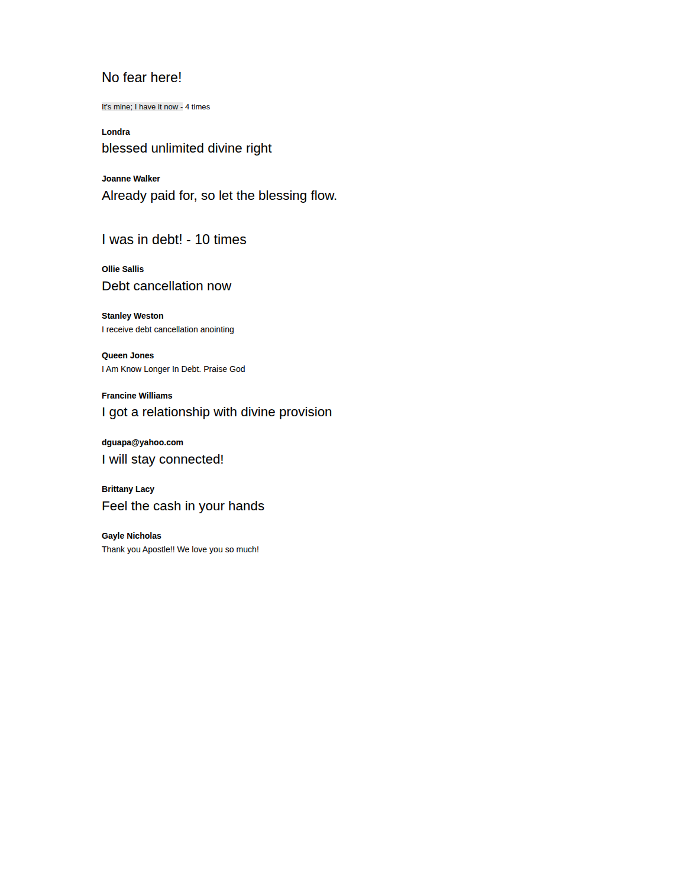No fear here!
It's mine; I have it now - 4 times
Londra
blessed unlimited divine right
Joanne Walker
Already paid for, so let the blessing flow.
I was in debt! - 10 times
Ollie Sallis
Debt cancellation now
Stanley Weston
I receive debt cancellation anointing
Queen Jones
I Am Know Longer In Debt. Praise God
Francine Williams
I got a relationship with divine provision
dguapa@yahoo.com
I will stay connected!
Brittany Lacy
Feel the cash in your hands
Gayle Nicholas
Thank you Apostle!! We love you so much!